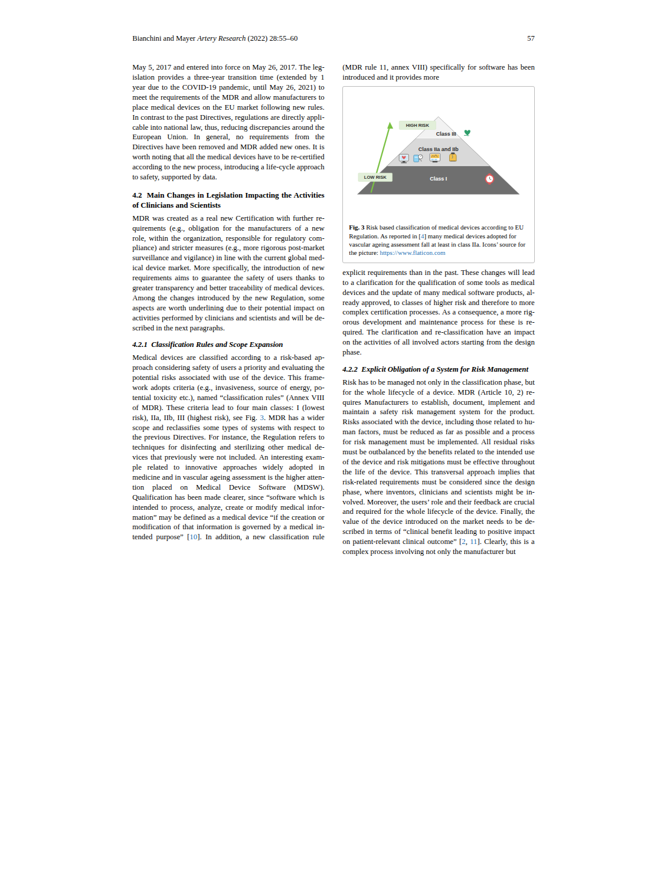Bianchini and Mayer Artery Research (2022) 28:55–60
57
May 5, 2017 and entered into force on May 26, 2017. The legislation provides a three-year transition time (extended by 1 year due to the COVID-19 pandemic, until May 26, 2021) to meet the requirements of the MDR and allow manufacturers to place medical devices on the EU market following new rules. In contrast to the past Directives, regulations are directly applicable into national law, thus, reducing discrepancies around the European Union. In general, no requirements from the Directives have been removed and MDR added new ones. It is worth noting that all the medical devices have to be re-certified according to the new process, introducing a life-cycle approach to safety, supported by data.
4.2 Main Changes in Legislation Impacting the Activities of Clinicians and Scientists
MDR was created as a real new Certification with further requirements (e.g., obligation for the manufacturers of a new role, within the organization, responsible for regulatory compliance) and stricter measures (e.g., more rigorous post-market surveillance and vigilance) in line with the current global medical device market. More specifically, the introduction of new requirements aims to guarantee the safety of users thanks to greater transparency and better traceability of medical devices. Among the changes introduced by the new Regulation, some aspects are worth underlining due to their potential impact on activities performed by clinicians and scientists and will be described in the next paragraphs.
4.2.1 Classification Rules and Scope Expansion
Medical devices are classified according to a risk-based approach considering safety of users a priority and evaluating the potential risks associated with use of the device. This framework adopts criteria (e.g., invasiveness, source of energy, potential toxicity etc.), named “classification rules” (Annex VIII of MDR). These criteria lead to four main classes: I (lowest risk), IIa, IIb, III (highest risk), see Fig. 3. MDR has a wider scope and reclassifies some types of systems with respect to the previous Directives. For instance, the Regulation refers to techniques for disinfecting and sterilizing other medical devices that previously were not included. An interesting example related to innovative approaches widely adopted in medicine and in vascular ageing assessment is the higher attention placed on Medical Device Software (MDSW). Qualification has been made clearer, since “software which is intended to process, analyze, create or modify medical information” may be defined as a medical device “if the creation or modification of that information is governed by a medical intended purpose” [10]. In addition, a new classification rule (MDR rule 11, annex VIII) specifically for software has been introduced and it provides more
HIGH RISK LOW RISK Class III Class IIa and IIb Class I
Fig. 3 Risk based classification of medical devices according to EU Regulation. As reported in [4] many medical devices adopted for vascular ageing assessment fall at least in class IIa. Icons’ source for the picture: https://www.flaticon.com
explicit requirements than in the past. These changes will lead to a clarification for the qualification of some tools as medical devices and the update of many medical software products, already approved, to classes of higher risk and therefore to more complex certification processes. As a consequence, a more rigorous development and maintenance process for these is required. The clarification and re-classification have an impact on the activities of all involved actors starting from the design phase.
4.2.2 Explicit Obligation of a System for Risk Management
Risk has to be managed not only in the classification phase, but for the whole lifecycle of a device. MDR (Article 10, 2) requires Manufacturers to establish, document, implement and maintain a safety risk management system for the product. Risks associated with the device, including those related to human factors, must be reduced as far as possible and a process for risk management must be implemented. All residual risks must be outbalanced by the benefits related to the intended use of the device and risk mitigations must be effective throughout the life of the device. This transversal approach implies that risk-related requirements must be considered since the design phase, where inventors, clinicians and scientists might be involved. Moreover, the users’ role and their feedback are crucial and required for the whole lifecycle of the device. Finally, the value of the device introduced on the market needs to be described in terms of “clinical benefit leading to positive impact on patient-relevant clinical outcome” [2, 11]. Clearly, this is a complex process involving not only the manufacturer but